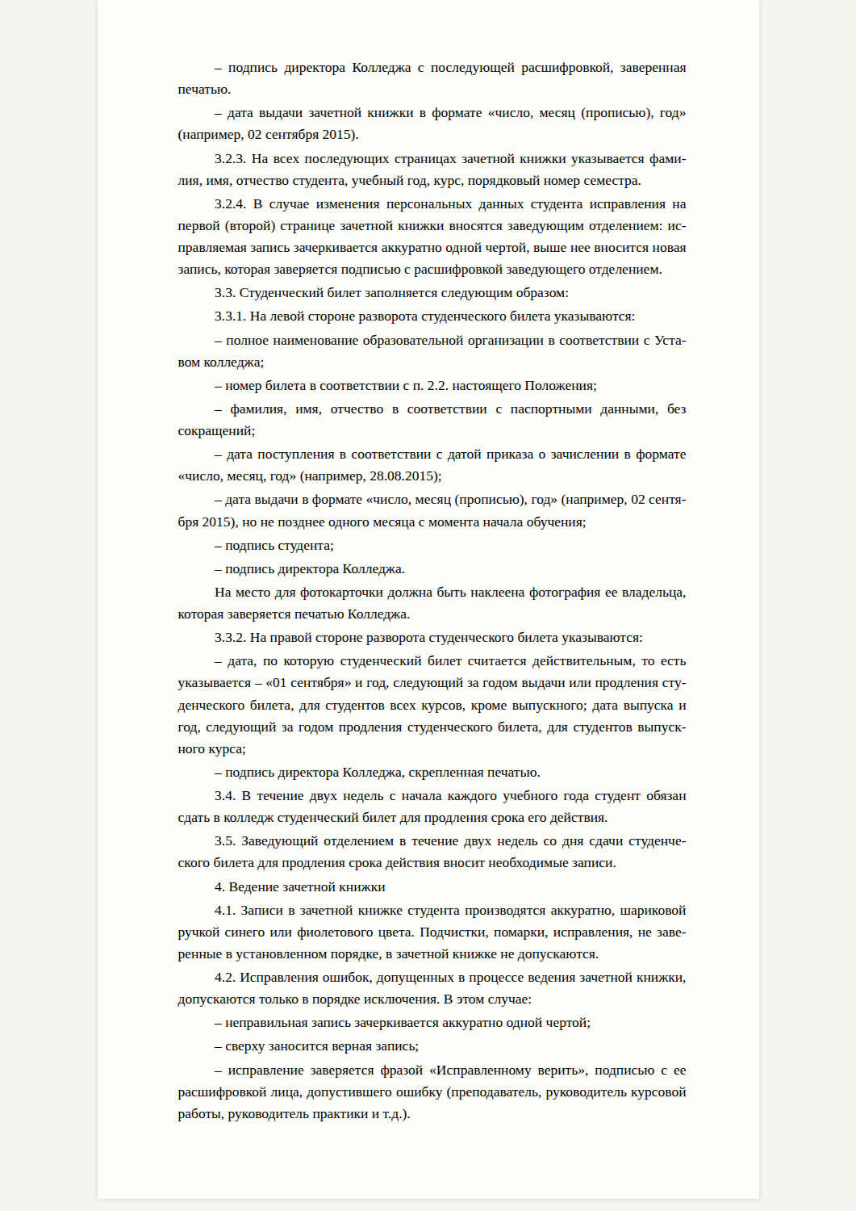– подпись директора Колледжа с последующей расшифровкой, заверенная печатью.
– дата выдачи зачетной книжки в формате «число, месяц (прописью), год» (например, 02 сентября 2015).
3.2.3. На всех последующих страницах зачетной книжки указывается фамилия, имя, отчество студента, учебный год, курс, порядковый номер семестра.
3.2.4. В случае изменения персональных данных студента исправления на первой (второй) странице зачетной книжки вносятся заведующим отделением: исправляемая запись зачеркивается аккуратно одной чертой, выше нее вносится новая запись, которая заверяется подписью с расшифровкой заведующего отделением.
3.3. Студенческий билет заполняется следующим образом:
3.3.1. На левой стороне разворота студенческого билета указываются:
– полное наименование образовательной организации в соответствии с Уставом колледжа;
– номер билета в соответствии с п. 2.2. настоящего Положения;
– фамилия, имя, отчество в соответствии с паспортными данными, без сокращений;
– дата поступления в соответствии с датой приказа о зачислении в формате «число, месяц, год» (например, 28.08.2015);
– дата выдачи в формате «число, месяц (прописью), год» (например, 02 сентября 2015), но не позднее одного месяца с момента начала обучения;
– подпись студента;
– подпись директора Колледжа.
На место для фотокарточки должна быть наклеена фотография ее владельца, которая заверяется печатью Колледжа.
3.3.2. На правой стороне разворота студенческого билета указываются:
– дата, по которую студенческий билет считается действительным, то есть указывается – «01 сентября» и год, следующий за годом выдачи или продления студенческого билета, для студентов всех курсов, кроме выпускного; дата выпуска и год, следующий за годом продления студенческого билета, для студентов выпускного курса;
– подпись директора Колледжа, скрепленная печатью.
3.4. В течение двух недель с начала каждого учебного года студент обязан сдать в колледж студенческий билет для продления срока его действия.
3.5. Заведующий отделением в течение двух недель со дня сдачи студенческого билета для продления срока действия вносит необходимые записи.
4. Ведение зачетной книжки
4.1. Записи в зачетной книжке студента производятся аккуратно, шариковой ручкой синего или фиолетового цвета. Подчистки, помарки, исправления, не заверенные в установленном порядке, в зачетной книжке не допускаются.
4.2. Исправления ошибок, допущенных в процессе ведения зачетной книжки, допускаются только в порядке исключения. В этом случае:
– неправильная запись зачеркивается аккуратно одной чертой;
– сверху заносится верная запись;
– исправление заверяется фразой «Исправленному верить», подписью с ее расшифровкой лица, допустившего ошибку (преподаватель, руководитель курсовой работы, руководитель практики и т.д.).